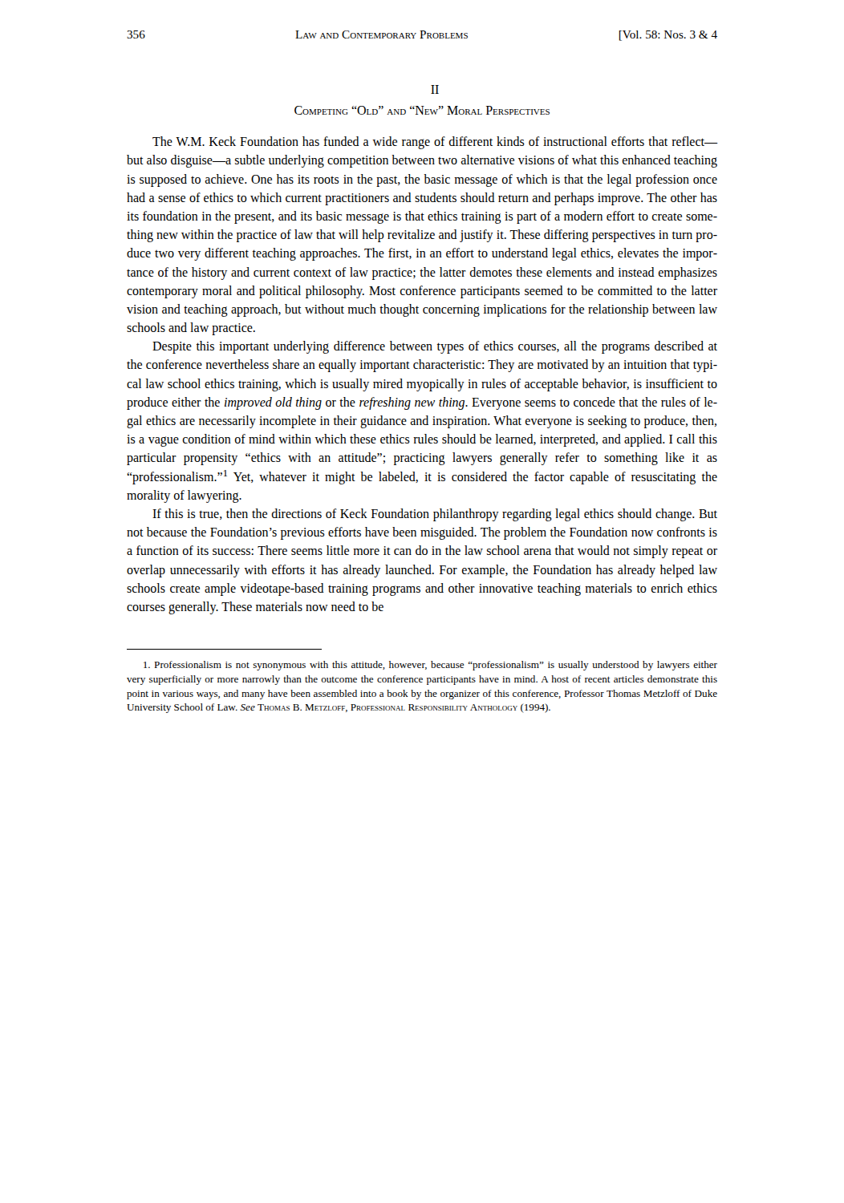356 Law and Contemporary Problems [Vol. 58: Nos. 3 & 4
II
Competing “Old” and “New” Moral Perspectives
The W.M. Keck Foundation has funded a wide range of different kinds of instructional efforts that reflect—but also disguise—a subtle underlying competition between two alternative visions of what this enhanced teaching is supposed to achieve. One has its roots in the past, the basic message of which is that the legal profession once had a sense of ethics to which current practitioners and students should return and perhaps improve. The other has its foundation in the present, and its basic message is that ethics training is part of a modern effort to create something new within the practice of law that will help revitalize and justify it. These differing perspectives in turn produce two very different teaching approaches. The first, in an effort to understand legal ethics, elevates the importance of the history and current context of law practice; the latter demotes these elements and instead emphasizes contemporary moral and political philosophy. Most conference participants seemed to be committed to the latter vision and teaching approach, but without much thought concerning implications for the relationship between law schools and law practice.
Despite this important underlying difference between types of ethics courses, all the programs described at the conference nevertheless share an equally important characteristic: They are motivated by an intuition that typical law school ethics training, which is usually mired myopically in rules of acceptable behavior, is insufficient to produce either the improved old thing or the refreshing new thing. Everyone seems to concede that the rules of legal ethics are necessarily incomplete in their guidance and inspiration. What everyone is seeking to produce, then, is a vague condition of mind within which these ethics rules should be learned, interpreted, and applied. I call this particular propensity “ethics with an attitude”; practicing lawyers generally refer to something like it as “professionalism.”1 Yet, whatever it might be labeled, it is considered the factor capable of resuscitating the morality of lawyering.
If this is true, then the directions of Keck Foundation philanthropy regarding legal ethics should change. But not because the Foundation’s previous efforts have been misguided. The problem the Foundation now confronts is a function of its success: There seems little more it can do in the law school arena that would not simply repeat or overlap unnecessarily with efforts it has already launched. For example, the Foundation has already helped law schools create ample videotape-based training programs and other innovative teaching materials to enrich ethics courses generally. These materials now need to be
1. Professionalism is not synonymous with this attitude, however, because “professionalism” is usually understood by lawyers either very superficially or more narrowly than the outcome the conference participants have in mind. A host of recent articles demonstrate this point in various ways, and many have been assembled into a book by the organizer of this conference, Professor Thomas Metzloff of Duke University School of Law. See Thomas B. Metzloff, Professional Responsibility Anthology (1994).